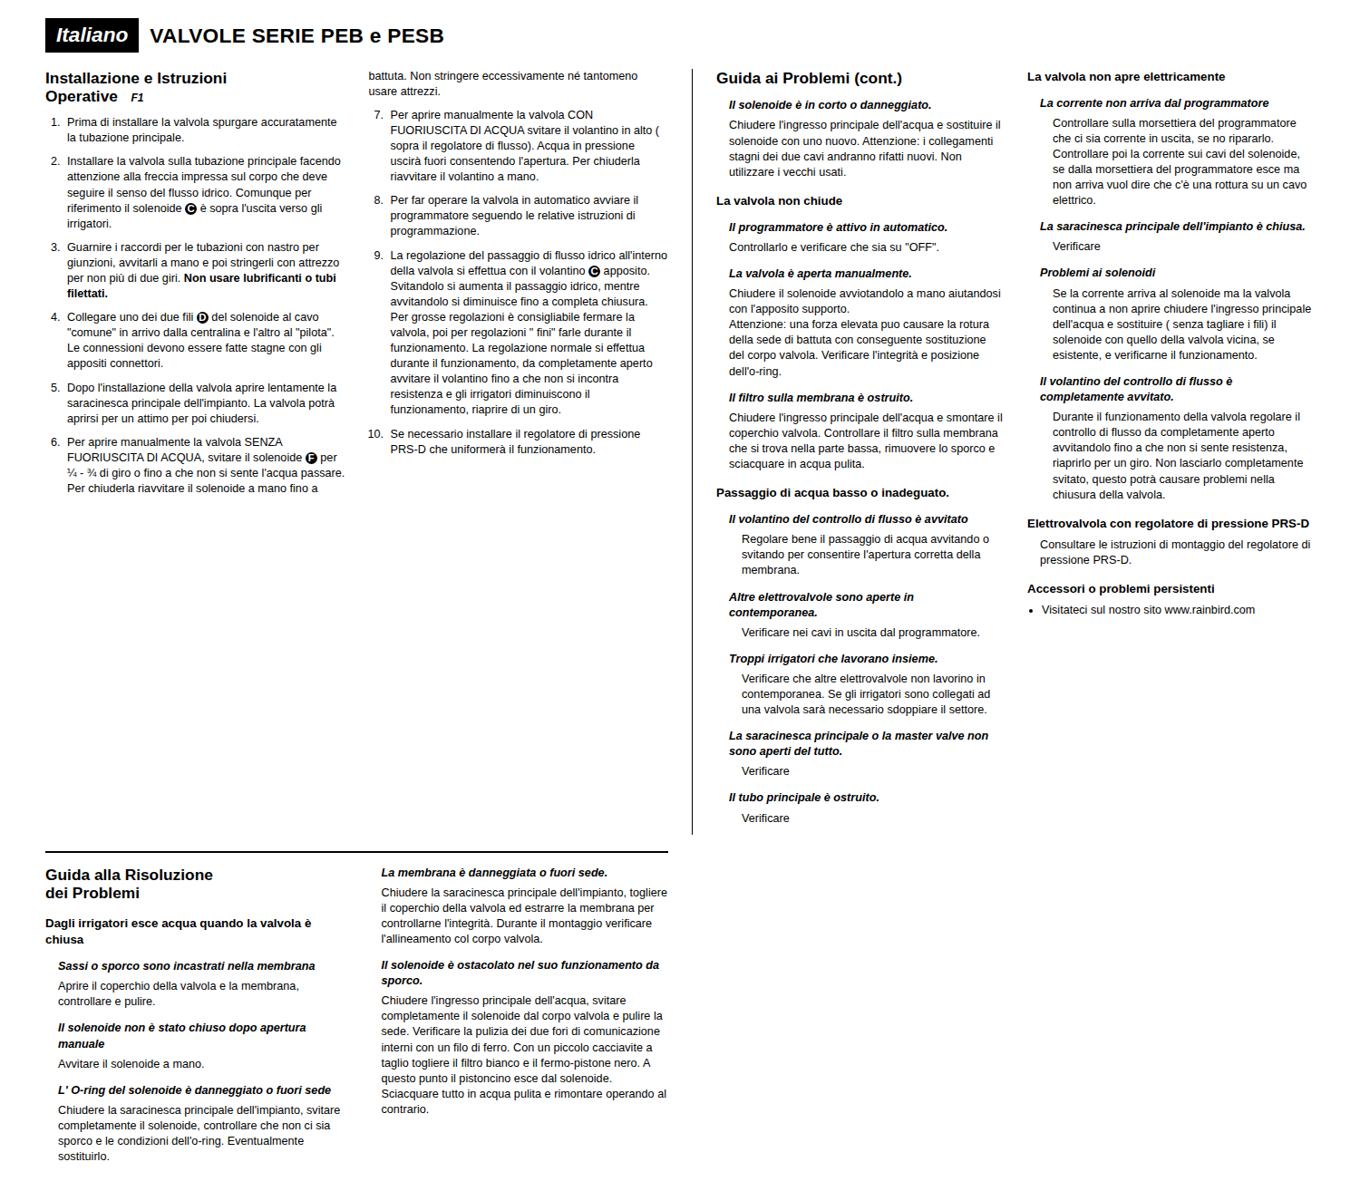Italiano VALVOLE SERIE PEB e PESB
Installazione e Istruzioni
Operative F1
Prima di installare la valvola spurgare accuratamente la tubazione principale.
Installare la valvola sulla tubazione principale facendo attenzione alla freccia impressa sul corpo che deve seguire il senso del flusso idrico. Comunque per riferimento il solenoide C è sopra l'uscita verso gli irrigatori.
Guarnire i raccordi per le tubazioni con nastro per giunzioni, avvitarli a mano e poi stringerli con attrezzo per non più di due giri. Non usare lubrificanti o tubi filettati.
Collegare uno dei due fili D del solenoide al cavo "comune" in arrivo dalla centralina e l'altro al "pilota". Le connessioni devono essere fatte stagne con gli appositi connettori.
Dopo l'installazione della valvola aprire lentamente la saracinesca principale dell'impianto. La valvola potrà aprirsi per un attimo per poi chiudersi.
Per aprire manualmente la valvola SENZA FUORIUSCITA DI ACQUA, svitare il solenoide F per ¼ - ¾ di giro o fino a che non si sente l'acqua passare. Per chiuderla riavvitare il solenoide a mano fino a
battuta. Non stringere eccessivamente né tantomeno usare attrezzi.
Per aprire manualmente la valvola CON FUORIUSCITA DI ACQUA svitare il volantino in alto ( sopra il regolatore di flusso). Acqua in pressione uscirà fuori consentendo l'apertura. Per chiuderla riavvitare il volantino a mano.
Per far operare la valvola in automatico avviare il programmatore seguendo le relative istruzioni di programmazione.
La regolazione del passaggio di flusso idrico all'interno della valvola si effettua con il volantino C apposito. Svitandolo si aumenta il passaggio idrico, mentre avvitandolo si diminuisce fino a completa chiusura. Per grosse regolazioni è consigliabile fermare la valvola, poi per regolazioni " fini" farle durante il funzionamento. La regolazione normale si effettua durante il funzionamento, da completamente aperto avvitare il volantino fino a che non si incontra resistenza e gli irrigatori diminuiscono il funzionamento, riaprire di un giro.
Se necessario installare il regolatore di pressione PRS-D che uniformerà il funzionamento.
Guida ai Problemi (cont.)
Il solenoide è in corto o danneggiato.
Chiudere l'ingresso principale dell'acqua e sostituire il solenoide con uno nuovo. Attenzione: i collegamenti stagni dei due cavi andranno rifatti nuovi. Non utilizzare i vecchi usati.
La valvola non chiude
Il programmatore è attivo in automatico.
Controllarlo e verificare che sia su "OFF".
La valvola è aperta manualmente.
Chiudere il solenoide avviotandolo a mano aiutandosi con l'apposito supporto.
Attenzione: una forza elevata puo causare la rotura della sede di battuta con conseguente sostituzione del corpo valvola. Verificare l'integrità e posizione dell'o-ring.
Il filtro sulla membrana è ostruito.
Chiudere l'ingresso principale dell'acqua e smontare il coperchio valvola. Controllare il filtro sulla membrana che si trova nella parte bassa, rimuovere lo sporco e sciacquare in acqua pulita.
Passaggio di acqua basso o inadeguato.
Il volantino del controllo di flusso è avvitato
Regolare bene il passaggio di acqua avvitando o svitando per consentire l'apertura corretta della membrana.
Altre elettrovalvole sono aperte in contemporanea.
Verificare nei cavi in uscita dal programmatore.
Troppi irrigatori che lavorano insieme.
Verificare che altre elettrovalvole non lavorino in contemporanea. Se gli irrigatori sono collegati ad una valvola sarà necessario sdoppiare il settore.
La saracinesca principale o la master valve non sono aperti del tutto.
Verificare
Il tubo principale è ostruito.
Verificare
La valvola non apre elettricamente
La corrente non arriva dal programmatore
Controllare sulla morsettiera del programmatore che ci sia corrente in uscita, se no ripararlo. Controllare poi la corrente sui cavi del solenoide, se dalla morsettiera del programmatore esce ma non arriva vuol dire che c'è una rottura su un cavo elettrico.
La saracinesca principale dell'impianto è chiusa.
Verificare
Problemi ai solenoidi
Se la corrente arriva al solenoide ma la valvola continua a non aprire chiudere l'ingresso principale dell'acqua e sostituire ( senza tagliare i fili) il solenoide con quello della valvola vicina, se esistente, e verificarne il funzionamento.
Il volantino del controllo di flusso è completamente avvitato.
Durante il funzionamento della valvola regolare il controllo di flusso da completamente aperto avvitandolo fino a che non si sente resistenza, riaprirlo per un giro. Non lasciarlo completamente svitato, questo potrà causare problemi nella chiusura della valvola.
Elettrovalvola con regolatore di pressione PRS-D
Consultare le istruzioni di montaggio del regolatore di pressione PRS-D.
Accessori o problemi persistenti
Visitateci sul nostro sito www.rainbird.com
Guida alla Risoluzione
dei Problemi
Dagli irrigatori esce acqua quando la valvola è chiusa
Sassi o sporco sono incastrati nella membrana
Aprire il coperchio della valvola e la membrana, controllare e pulire.
Il solenoide non è stato chiuso dopo apertura manuale
Avvitare il solenoide a mano.
L' O-ring del solenoide è danneggiato o fuori sede
Chiudere la saracinesca principale dell'impianto, svitare completamente il solenoide, controllare che non ci sia sporco e le condizioni dell'o-ring. Eventualmente sostituirlo.
La membrana è danneggiata o fuori sede.
Chiudere la saracinesca principale dell'impianto, togliere il coperchio della valvola ed estrarre la membrana per controllarne l'integrità. Durante il montaggio verificare l'allineamento col corpo valvola.
Il solenoide è ostacolato nel suo funzionamento da sporco.
Chiudere l'ingresso principale dell'acqua, svitare completamente il solenoide dal corpo valvola e pulire la sede. Verificare la pulizia dei due fori di comunicazione interni con un filo di ferro. Con un piccolo cacciavite a taglio togliere il filtro bianco e il fermo-pistone nero. A questo punto il pistoncino esce dal solenoide. Sciacquare tutto in acqua pulita e rimontare operando al contrario.